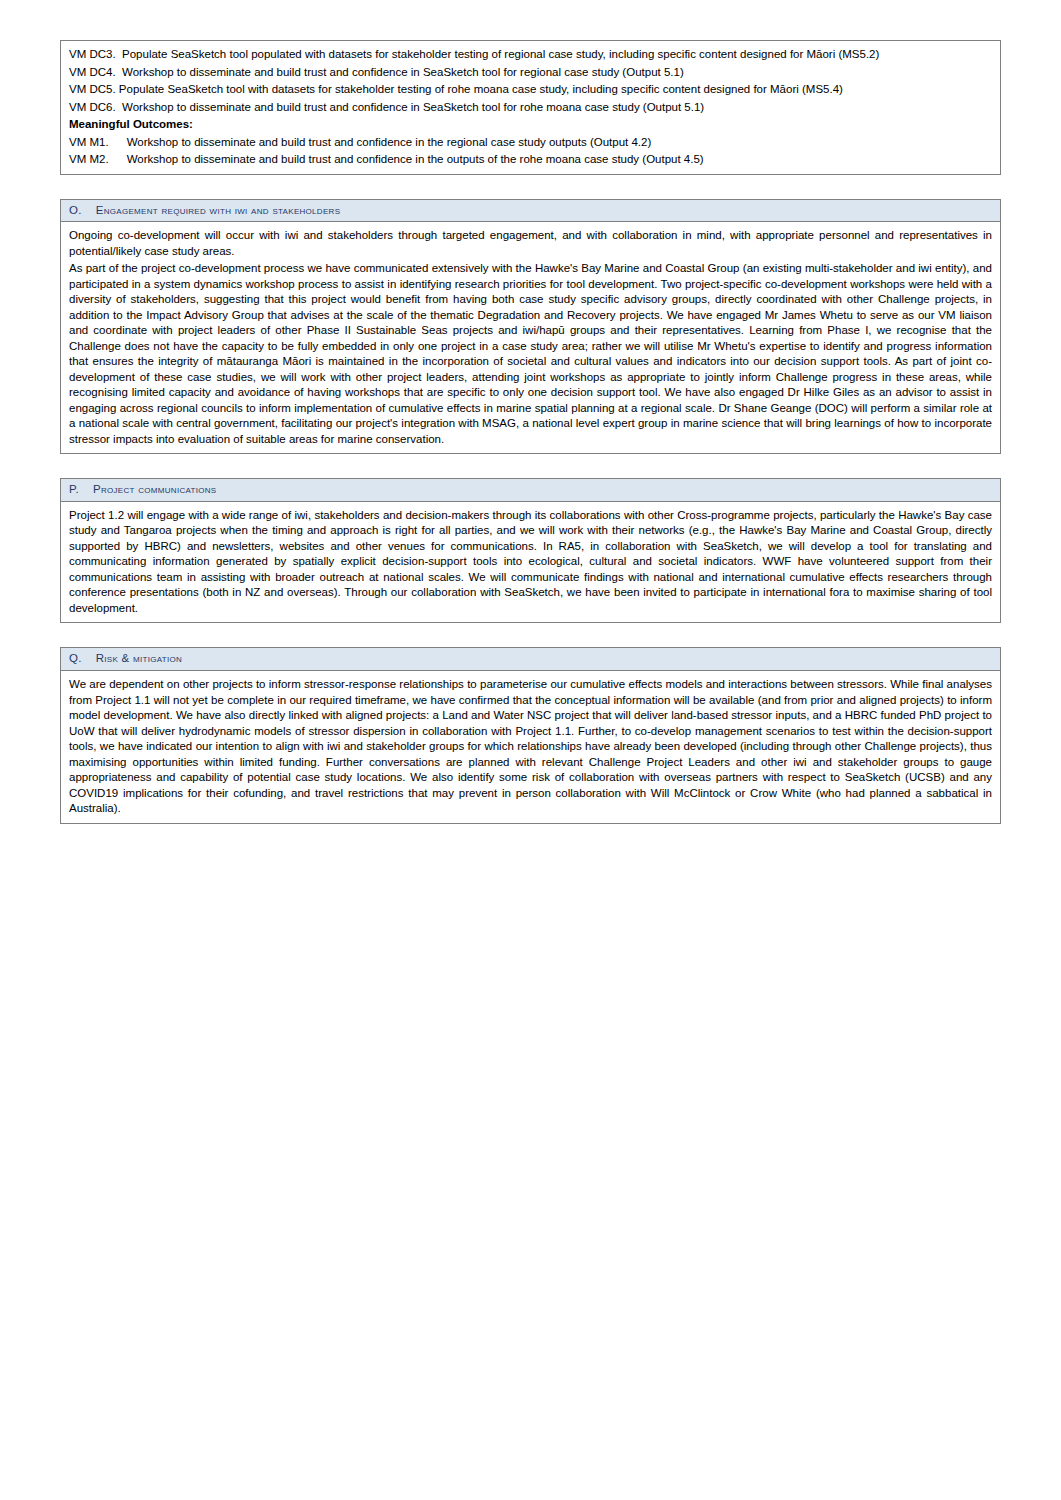VM DC3. Populate SeaSketch tool populated with datasets for stakeholder testing of regional case study, including specific content designed for Māori (MS5.2)
VM DC4. Workshop to disseminate and build trust and confidence in SeaSketch tool for regional case study (Output 5.1)
VM DC5. Populate SeaSketch tool with datasets for stakeholder testing of rohe moana case study, including specific content designed for Māori (MS5.4)
VM DC6. Workshop to disseminate and build trust and confidence in SeaSketch tool for rohe moana case study (Output 5.1)
Meaningful Outcomes:
VM M1. Workshop to disseminate and build trust and confidence in the regional case study outputs (Output 4.2)
VM M2. Workshop to disseminate and build trust and confidence in the outputs of the rohe moana case study (Output 4.5)
O. Engagement required with iwi and stakeholders
Ongoing co-development will occur with iwi and stakeholders through targeted engagement, and with collaboration in mind, with appropriate personnel and representatives in potential/likely case study areas.
As part of the project co-development process we have communicated extensively with the Hawke's Bay Marine and Coastal Group (an existing multi-stakeholder and iwi entity), and participated in a system dynamics workshop process to assist in identifying research priorities for tool development. Two project-specific co-development workshops were held with a diversity of stakeholders, suggesting that this project would benefit from having both case study specific advisory groups, directly coordinated with other Challenge projects, in addition to the Impact Advisory Group that advises at the scale of the thematic Degradation and Recovery projects. We have engaged Mr James Whetu to serve as our VM liaison and coordinate with project leaders of other Phase II Sustainable Seas projects and iwi/hapū groups and their representatives. Learning from Phase I, we recognise that the Challenge does not have the capacity to be fully embedded in only one project in a case study area; rather we will utilise Mr Whetu's expertise to identify and progress information that ensures the integrity of mātauranga Māori is maintained in the incorporation of societal and cultural values and indicators into our decision support tools. As part of joint co-development of these case studies, we will work with other project leaders, attending joint workshops as appropriate to jointly inform Challenge progress in these areas, while recognising limited capacity and avoidance of having workshops that are specific to only one decision support tool. We have also engaged Dr Hilke Giles as an advisor to assist in engaging across regional councils to inform implementation of cumulative effects in marine spatial planning at a regional scale. Dr Shane Geange (DOC) will perform a similar role at a national scale with central government, facilitating our project's integration with MSAG, a national level expert group in marine science that will bring learnings of how to incorporate stressor impacts into evaluation of suitable areas for marine conservation.
P. Project communications
Project 1.2 will engage with a wide range of iwi, stakeholders and decision-makers through its collaborations with other Cross-programme projects, particularly the Hawke's Bay case study and Tangaroa projects when the timing and approach is right for all parties, and we will work with their networks (e.g., the Hawke's Bay Marine and Coastal Group, directly supported by HBRC) and newsletters, websites and other venues for communications. In RA5, in collaboration with SeaSketch, we will develop a tool for translating and communicating information generated by spatially explicit decision-support tools into ecological, cultural and societal indicators. WWF have volunteered support from their communications team in assisting with broader outreach at national scales. We will communicate findings with national and international cumulative effects researchers through conference presentations (both in NZ and overseas). Through our collaboration with SeaSketch, we have been invited to participate in international fora to maximise sharing of tool development.
Q. Risk & mitigation
We are dependent on other projects to inform stressor-response relationships to parameterise our cumulative effects models and interactions between stressors. While final analyses from Project 1.1 will not yet be complete in our required timeframe, we have confirmed that the conceptual information will be available (and from prior and aligned projects) to inform model development. We have also directly linked with aligned projects: a Land and Water NSC project that will deliver land-based stressor inputs, and a HBRC funded PhD project to UoW that will deliver hydrodynamic models of stressor dispersion in collaboration with Project 1.1. Further, to co-develop management scenarios to test within the decision-support tools, we have indicated our intention to align with iwi and stakeholder groups for which relationships have already been developed (including through other Challenge projects), thus maximising opportunities within limited funding. Further conversations are planned with relevant Challenge Project Leaders and other iwi and stakeholder groups to gauge appropriateness and capability of potential case study locations. We also identify some risk of collaboration with overseas partners with respect to SeaSketch (UCSB) and any COVID19 implications for their cofunding, and travel restrictions that may prevent in person collaboration with Will McClintock or Crow White (who had planned a sabbatical in Australia).